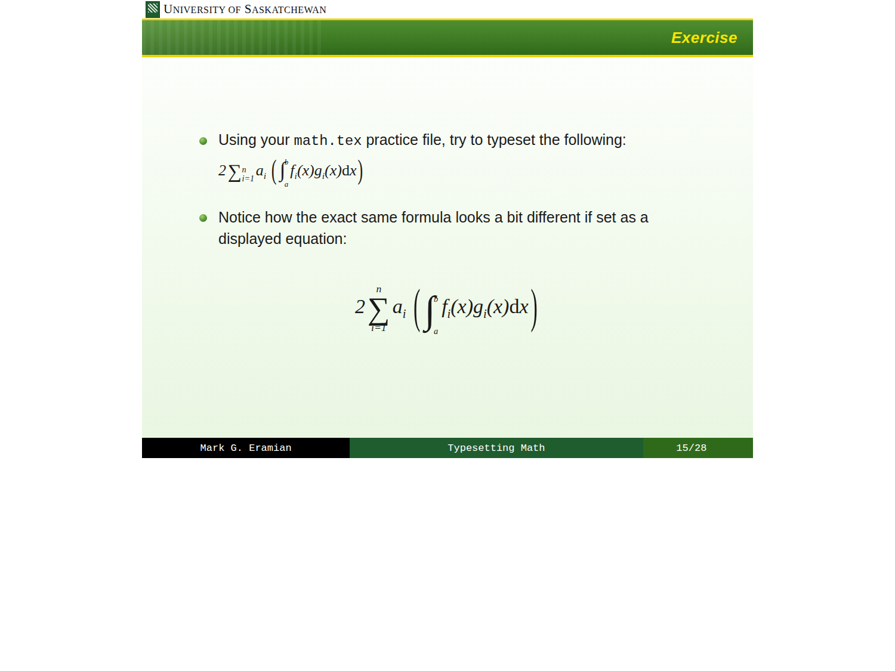UNIVERSITY OF SASKATCHEWAN
Exercise
Using your math.tex practice file, try to typeset the following:
2∑ni=1ai (∫bafi(x)gi(x)dx)
Notice how the exact same formula looks a bit different if set as a displayed equation:
2n∑i=1ai (∫bafi(x)gi(x)dx)
Mark G. Eramian
Typesetting Math
15/28